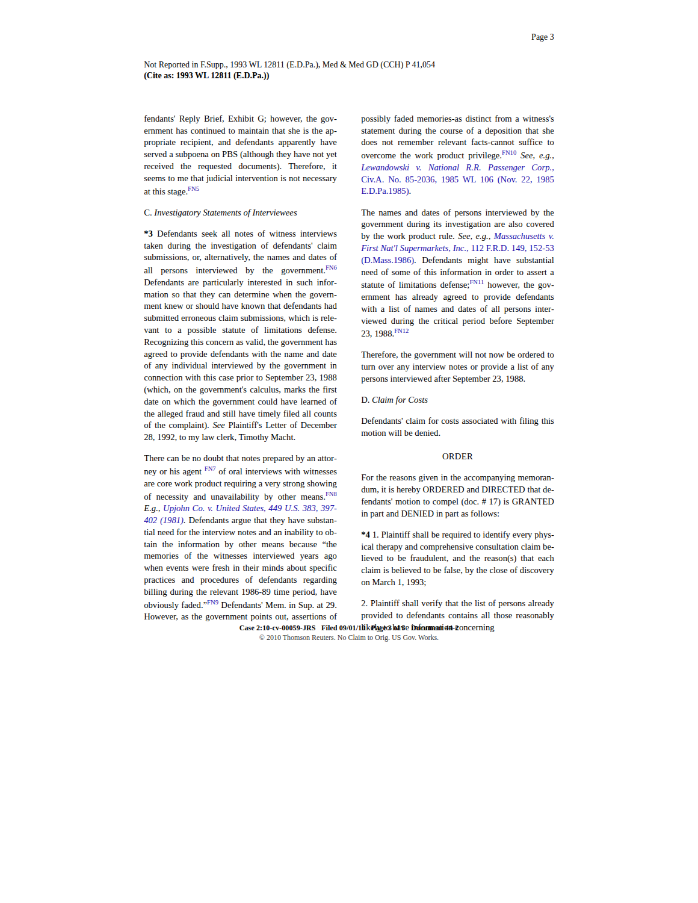Page 3
Not Reported in F.Supp., 1993 WL 12811 (E.D.Pa.), Med & Med GD (CCH) P 41,054
(Cite as: 1993 WL 12811 (E.D.Pa.))
fendants' Reply Brief, Exhibit G; however, the government has continued to maintain that she is the appropriate recipient, and defendants apparently have served a subpoena on PBS (although they have not yet received the requested documents). Therefore, it seems to me that judicial intervention is not necessary at this stage.FN5
C. Investigatory Statements of Interviewees
*3 Defendants seek all notes of witness interviews taken during the investigation of defendants' claim submissions, or, alternatively, the names and dates of all persons interviewed by the government.FN6 Defendants are particularly interested in such information so that they can determine when the government knew or should have known that defendants had submitted erroneous claim submissions, which is relevant to a possible statute of limitations defense. Recognizing this concern as valid, the government has agreed to provide defendants with the name and date of any individual interviewed by the government in connection with this case prior to September 23, 1988 (which, on the government's calculus, marks the first date on which the government could have learned of the alleged fraud and still have timely filed all counts of the complaint). See Plaintiff's Letter of December 28, 1992, to my law clerk, Timothy Macht.
There can be no doubt that notes prepared by an attorney or his agent FN7 of oral interviews with witnesses are core work product requiring a very strong showing of necessity and unavailability by other means.FN8 E.g., Upjohn Co. v. United States, 449 U.S. 383, 397-402 (1981). Defendants argue that they have substantial need for the interview notes and an inability to obtain the information by other means because “the memories of the witnesses interviewed years ago when events were fresh in their minds about specific practices and procedures of defendants regarding billing during the relevant 1986-89 time period, have obviously faded.”FN9 Defendants' Mem. in Sup. at 29. However, as the government points out, assertions of possibly faded memories-as distinct from a witness's statement during the course of a deposition that she does not remember relevant facts-cannot suffice to overcome the work product privilege.FN10 See, e.g., Lewandowski v. National R.R. Passenger Corp., Civ.A. No. 85-2036, 1985 WL 106 (Nov. 22, 1985 E.D.Pa.1985).
The names and dates of persons interviewed by the government during its investigation are also covered by the work product rule. See, e.g., Massachusetts v. First Nat'l Supermarkets, Inc., 112 F.R.D. 149, 152-53 (D.Mass.1986). Defendants might have substantial need of some of this information in order to assert a statute of limitations defense;FN11 however, the government has already agreed to provide defendants with a list of names and dates of all persons interviewed during the critical period before September 23, 1988.FN12
Therefore, the government will not now be ordered to turn over any interview notes or provide a list of any persons interviewed after September 23, 1988.
D. Claim for Costs
Defendants' claim for costs associated with filing this motion will be denied.
ORDER
For the reasons given in the accompanying memorandum, it is hereby ORDERED and DIRECTED that defendants' motion to compel (doc. # 17) is GRANTED in part and DENIED in part as follows:
*4 1. Plaintiff shall be required to identify every physical therapy and comprehensive consultation claim believed to be fraudulent, and the reason(s) that each claim is believed to be false, by the close of discovery on March 1, 1993;
2. Plaintiff shall verify that the list of persons already provided to defendants contains all those reasonably likely to have information concerning
Case 2:10-cv-00059-JRS Filed 09/01/10 Page 3 of 5 Document 44-2 © 2010 Thomson Reuters. No Claim to Orig. US Gov. Works.